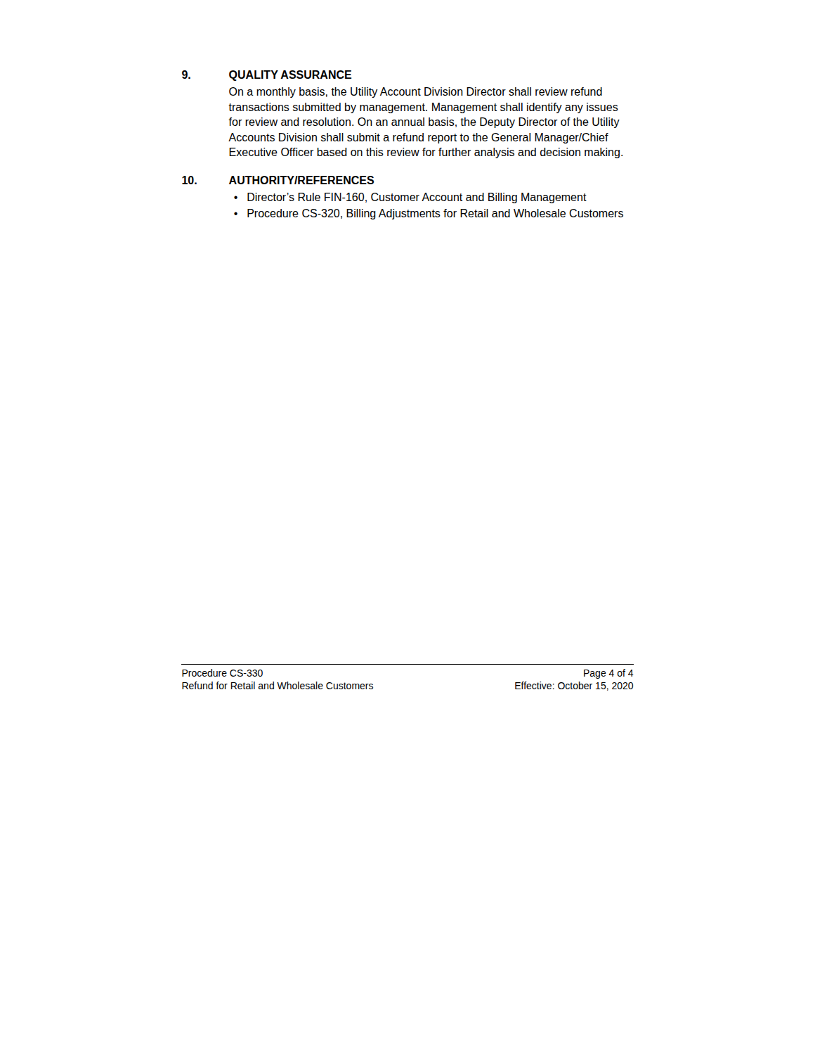9.
QUALITY ASSURANCE
On a monthly basis, the Utility Account Division Director shall review refund transactions submitted by management. Management shall identify any issues for review and resolution. On an annual basis, the Deputy Director of the Utility Accounts Division shall submit a refund report to the General Manager/Chief Executive Officer based on this review for further analysis and decision making.
10.
AUTHORITY/REFERENCES
Director’s Rule FIN-160, Customer Account and Billing Management
Procedure CS-320, Billing Adjustments for Retail and Wholesale Customers
Procedure CS-330
Page 4 of 4
Refund for Retail and Wholesale Customers
Effective: October 15, 2020